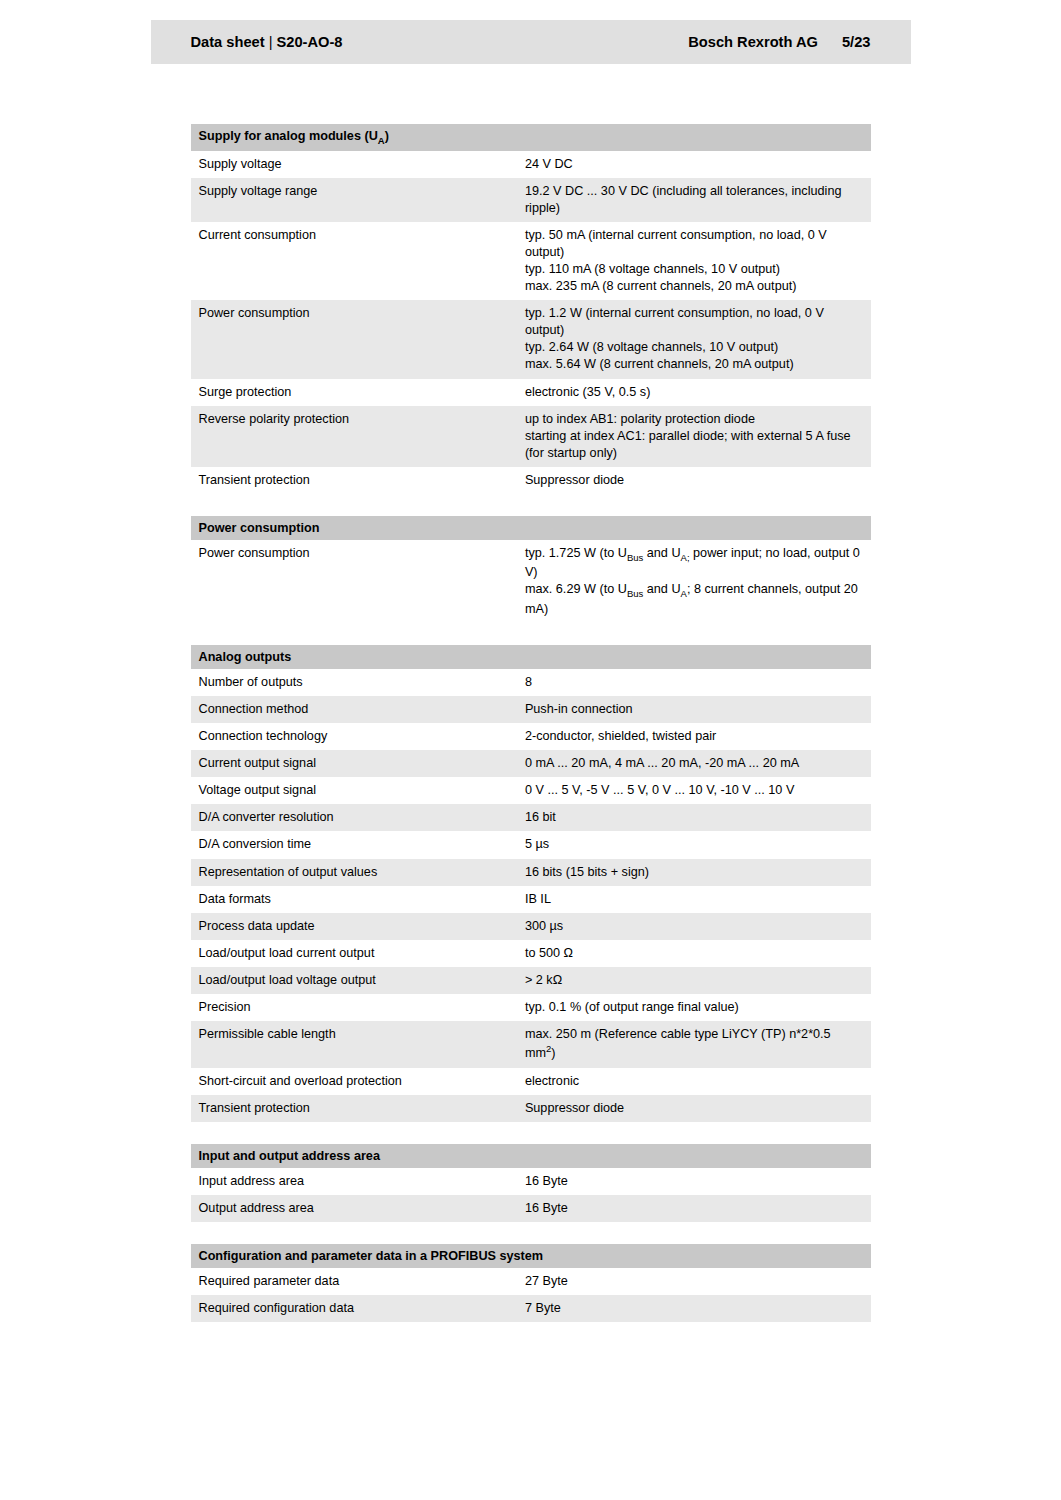Data sheet|S20-AO-8
Bosch Rexroth AG5/23
| Supply for analog modules (U A ) |
| --- |
| Supply voltage | 24 V DC |
| Supply voltage range | 19.2 V DC ... 30 V DC (including all tolerances, including ripple) |
| Current consumption | typ. 50 mA (internal current consumption, no load, 0 V output) typ. 110 mA (8 voltage channels, 10 V output) max. 235 mA (8 current channels, 20 mA output) |
| Power consumption | typ. 1.2 W (internal current consumption, no load, 0 V output) typ. 2.64 W (8 voltage channels, 10 V output) max. 5.64 W (8 current channels, 20 mA output) |
| Surge protection | electronic (35 V, 0.5 s) |
| Reverse polarity protection | up to index AB1: polarity protection diode starting at index AC1: parallel diode; with external 5 A fuse (for startup only) |
| Transient protection | Suppressor diode |
| Power consumption |
| --- |
| Power consumption | typ. 1.725 W (to U Bus and U A; power input; no load, output 0 V) max. 6.29 W (to U Bus and U A ; 8 current channels, output 20 mA) |
| Analog outputs |
| --- |
| Number of outputs | 8 |
| Connection method | Push-in connection |
| Connection technology | 2-conductor, shielded, twisted pair |
| Current output signal | 0 mA ... 20 mA, 4 mA ... 20 mA, -20 mA ... 20 mA |
| Voltage output signal | 0 V ... 5 V, -5 V ... 5 V, 0 V ... 10 V, -10 V ... 10 V |
| D/A converter resolution | 16 bit |
| D/A conversion time | 5 µs |
| Representation of output values | 16 bits (15 bits + sign) |
| Data formats | IB IL |
| Process data update | 300 µs |
| Load/output load current output | to 500 Ω |
| Load/output load voltage output | > 2 kΩ |
| Precision | typ. 0.1 % (of output range final value) |
| Permissible cable length | max. 250 m (Reference cable type LiYCY (TP) n*2*0.5 mm 2 ) |
| Short-circuit and overload protection | electronic |
| Transient protection | Suppressor diode |
| Input and output address area |
| --- |
| Input address area | 16 Byte |
| Output address area | 16 Byte |
| Configuration and parameter data in a PROFIBUS system |
| --- |
| Required parameter data | 27 Byte |
| Required configuration data | 7 Byte |